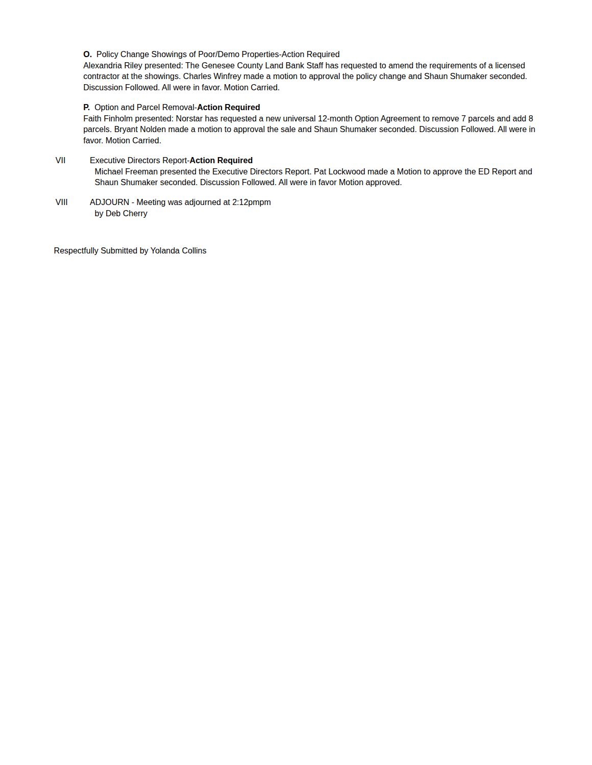O. Policy Change Showings of Poor/Demo Properties-Action Required
Alexandria Riley presented: The Genesee County Land Bank Staff has requested to amend the requirements of a licensed contractor at the showings. Charles Winfrey made a motion to approval the policy change and Shaun Shumaker seconded. Discussion Followed. All were in favor. Motion Carried.
P. Option and Parcel Removal-Action Required
Faith Finholm presented: Norstar has requested a new universal 12-month Option Agreement to remove 7 parcels and add 8 parcels. Bryant Nolden made a motion to approval the sale and Shaun Shumaker seconded. Discussion Followed. All were in favor. Motion Carried.
VII
Executive Directors Report-Action Required
Michael Freeman presented the Executive Directors Report. Pat Lockwood made a Motion to approve the ED Report and Shaun Shumaker seconded. Discussion Followed. All were in favor Motion approved.
VIII
ADJOURN - Meeting was adjourned at 2:12pmpm
by Deb Cherry
Respectfully Submitted by Yolanda Collins